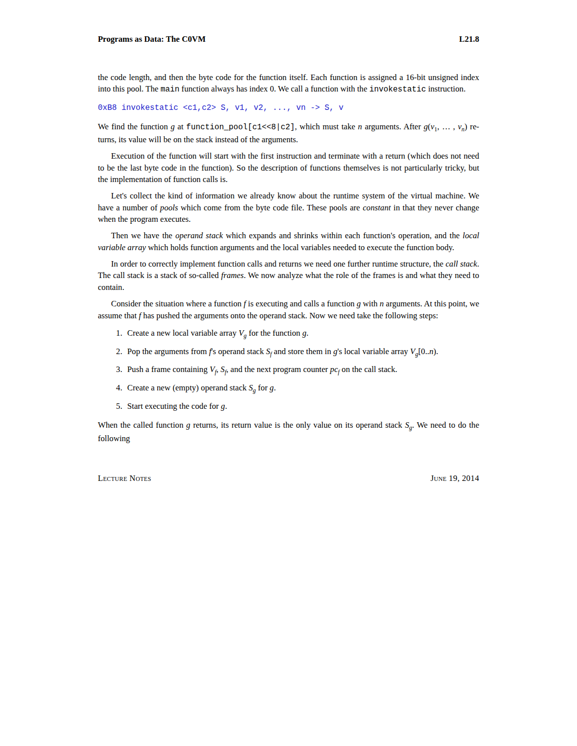Programs as Data: The C0VM L21.8
the code length, and then the byte code for the function itself. Each function is assigned a 16-bit unsigned index into this pool. The main function always has index 0. We call a function with the invokestatic instruction.
0xB8 invokestatic <c1,c2> S, v1, v2, ..., vn -> S, v
We find the function g at function_pool[c1<<8|c2], which must take n arguments. After g(v1, … , vn) returns, its value will be on the stack instead of the arguments.
Execution of the function will start with the first instruction and terminate with a return (which does not need to be the last byte code in the function). So the description of functions themselves is not particularly tricky, but the implementation of function calls is.
Let's collect the kind of information we already know about the runtime system of the virtual machine. We have a number of pools which come from the byte code file. These pools are constant in that they never change when the program executes.
Then we have the operand stack which expands and shrinks within each function's operation, and the local variable array which holds function arguments and the local variables needed to execute the function body.
In order to correctly implement function calls and returns we need one further runtime structure, the call stack. The call stack is a stack of so-called frames. We now analyze what the role of the frames is and what they need to contain.
Consider the situation where a function f is executing and calls a function g with n arguments. At this point, we assume that f has pushed the arguments onto the operand stack. Now we need take the following steps:
Create a new local variable array Vg for the function g.
Pop the arguments from f's operand stack Sf and store them in g's local variable array Vg[0..n).
Push a frame containing Vf, Sf, and the next program counter pcf on the call stack.
Create a new (empty) operand stack Sg for g.
Start executing the code for g.
When the called function g returns, its return value is the only value on its operand stack Sg. We need to do the following
Lecture Notes June 19, 2014